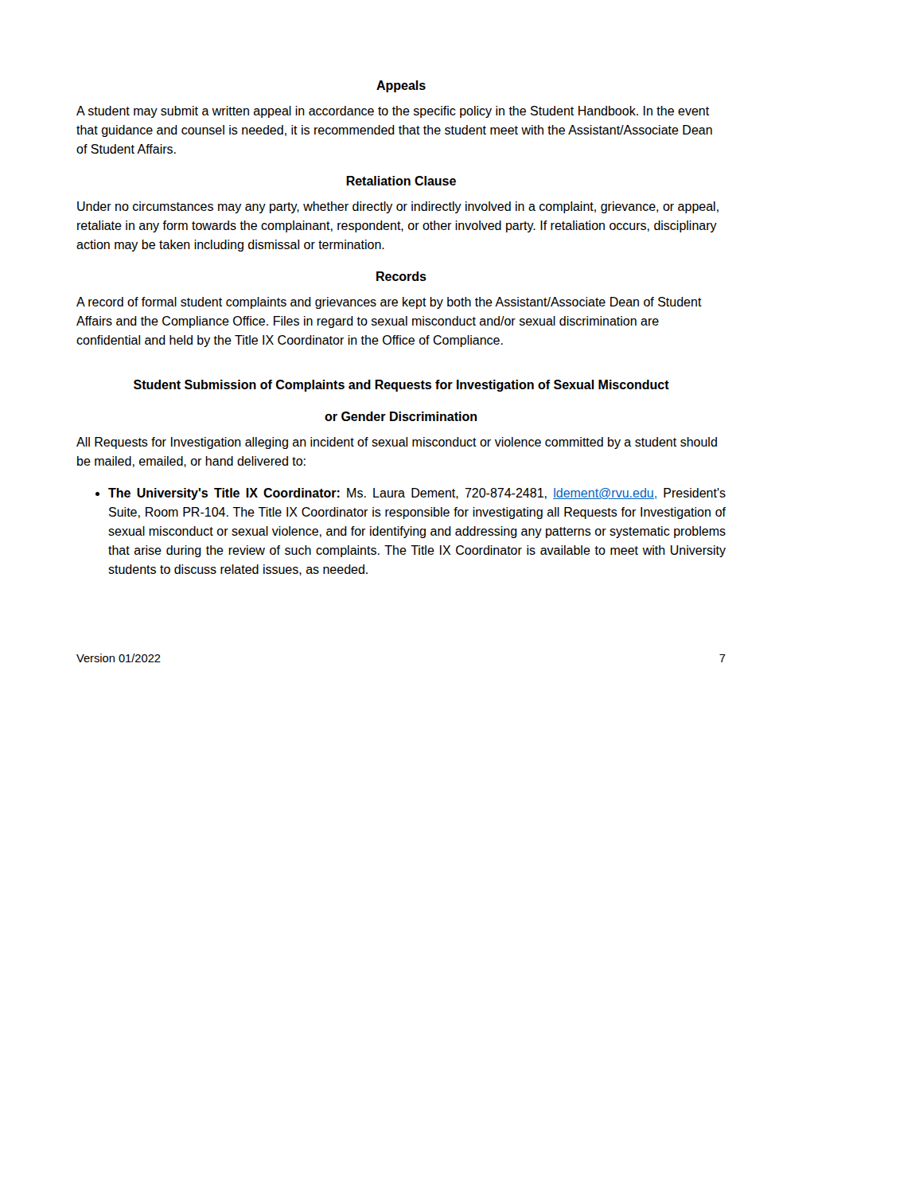Appeals
A student may submit a written appeal in accordance to the specific policy in the Student Handbook. In the event that guidance and counsel is needed, it is recommended that the student meet with the Assistant/Associate Dean of Student Affairs.
Retaliation Clause
Under no circumstances may any party, whether directly or indirectly involved in a complaint, grievance, or appeal, retaliate in any form towards the complainant, respondent, or other involved party. If retaliation occurs, disciplinary action may be taken including dismissal or termination.
Records
A record of formal student complaints and grievances are kept by both the Assistant/Associate Dean of Student Affairs and the Compliance Office. Files in regard to sexual misconduct and/or sexual discrimination are confidential and held by the Title IX Coordinator in the Office of Compliance.
Student Submission of Complaints and Requests for Investigation of Sexual Misconduct
or Gender Discrimination
All Requests for Investigation alleging an incident of sexual misconduct or violence committed by a student should be mailed, emailed, or hand delivered to:
The University's Title IX Coordinator: Ms. Laura Dement, 720-874-2481, ldement@rvu.edu, President's Suite, Room PR-104. The Title IX Coordinator is responsible for investigating all Requests for Investigation of sexual misconduct or sexual violence, and for identifying and addressing any patterns or systematic problems that arise during the review of such complaints. The Title IX Coordinator is available to meet with University students to discuss related issues, as needed.
Version 01/2022
7